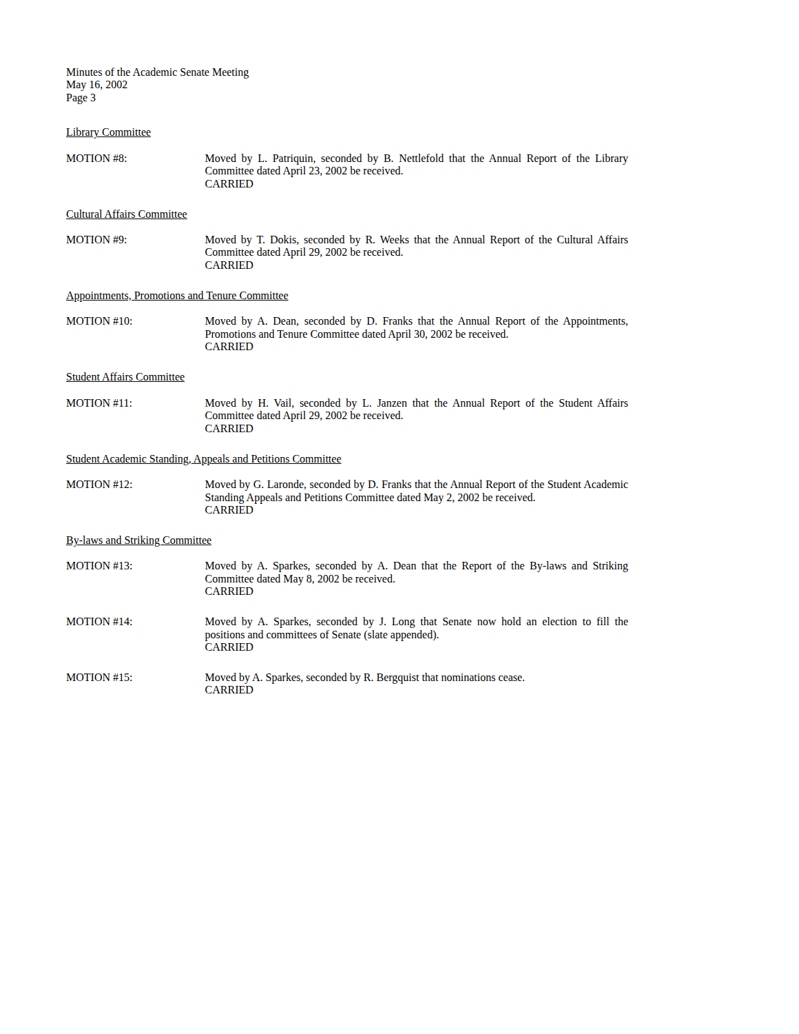Minutes of the Academic Senate Meeting
May 16, 2002
Page 3
Library Committee
MOTION #8:
Moved by L. Patriquin, seconded by B. Nettlefold that the Annual Report of the Library Committee dated April 23, 2002 be received.
CARRIED
Cultural Affairs Committee
MOTION #9:
Moved by T. Dokis, seconded by R. Weeks that the Annual Report of the Cultural Affairs Committee dated April 29, 2002 be received.
CARRIED
Appointments, Promotions and Tenure Committee
MOTION #10:
Moved by A. Dean, seconded by D. Franks that the Annual Report of the Appointments, Promotions and Tenure Committee dated April 30, 2002 be received.
CARRIED
Student Affairs Committee
MOTION #11:
Moved by H. Vail, seconded by L. Janzen that the Annual Report of the Student Affairs Committee dated April 29, 2002 be received.
CARRIED
Student Academic Standing, Appeals and Petitions Committee
MOTION #12:
Moved by G. Laronde, seconded by D. Franks that the Annual Report of the Student Academic Standing Appeals and Petitions Committee dated May 2, 2002 be received.
CARRIED
By-laws and Striking Committee
MOTION #13:
Moved by A. Sparkes, seconded by A. Dean that the Report of the By-laws and Striking Committee dated May 8, 2002 be received.
CARRIED
MOTION #14:
Moved by A. Sparkes, seconded by J. Long that Senate now hold an election to fill the positions and committees of Senate (slate appended).
CARRIED
MOTION #15:
Moved by A. Sparkes, seconded by R. Bergquist that nominations cease.
CARRIED